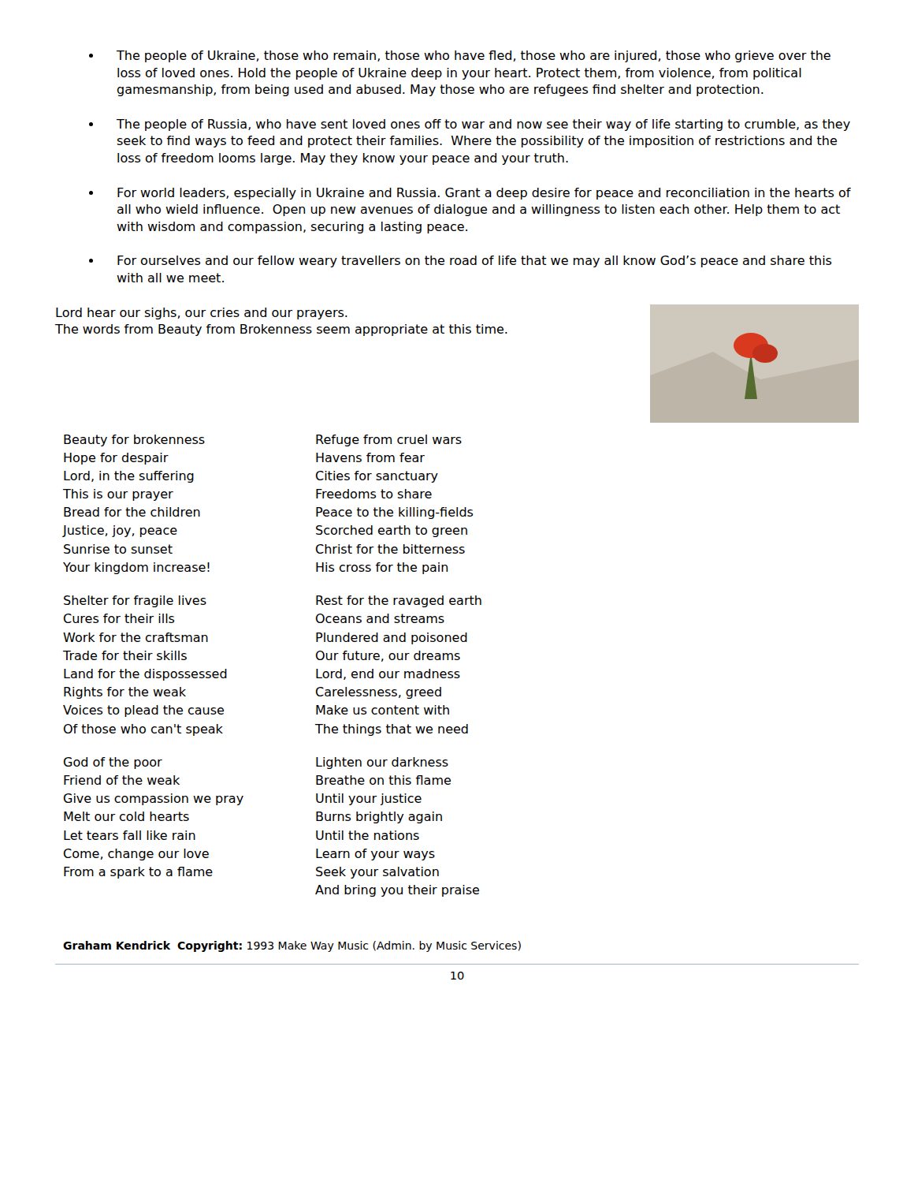The people of Ukraine, those who remain, those who have fled, those who are injured, those who grieve over the loss of loved ones. Hold the people of Ukraine deep in your heart. Protect them, from violence, from political gamesmanship, from being used and abused. May those who are refugees find shelter and protection.
The people of Russia, who have sent loved ones off to war and now see their way of life starting to crumble, as they seek to find ways to feed and protect their families. Where the possibility of the imposition of restrictions and the loss of freedom looms large. May they know your peace and your truth.
For world leaders, especially in Ukraine and Russia. Grant a deep desire for peace and reconciliation in the hearts of all who wield influence. Open up new avenues of dialogue and a willingness to listen each other. Help them to act with wisdom and compassion, securing a lasting peace.
For ourselves and our fellow weary travellers on the road of life that we may all know God’s peace and share this with all we meet.
Lord hear our sighs, our cries and our prayers.
The words from Beauty from Brokenness seem appropriate at this time.
| Beauty for brokenness Hope for despair Lord, in the suffering This is our prayer Bread for the children Justice, joy, peace Sunrise to sunset Your kingdom increase! Shelter for fragile lives Cures for their ills Work for the craftsman Trade for their skills Land for the dispossessed Rights for the weak Voices to plead the cause Of those who can't speak God of the poor Friend of the weak Give us compassion we pray Melt our cold hearts Let tears fall like rain Come, change our love From a spark to a flame | Refuge from cruel wars Havens from fear Cities for sanctuary Freedoms to share Peace to the killing-fields Scorched earth to green Christ for the bitterness His cross for the pain Rest for the ravaged earth Oceans and streams Plundered and poisoned Our future, our dreams Lord, end our madness Carelessness, greed Make us content with The things that we need Lighten our darkness Breathe on this flame Until your justice Burns brightly again Until the nations Learn of your ways Seek your salvation And bring you their praise |
Graham Kendrick Copyright: 1993 Make Way Music (Admin. by Music Services)
10